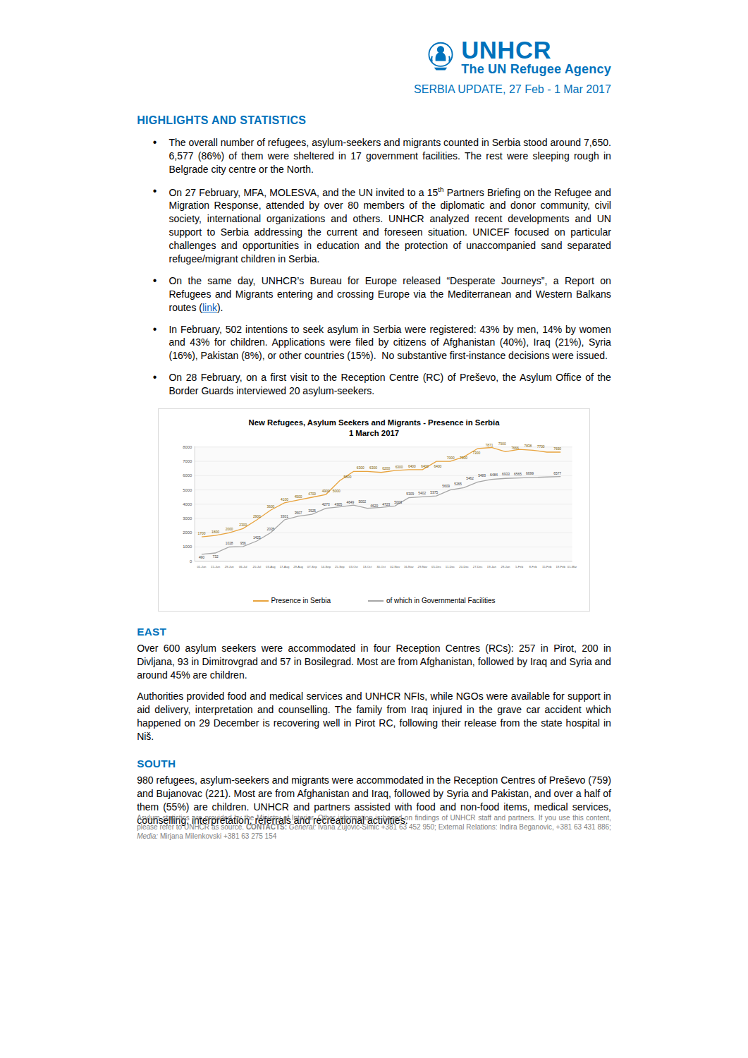UNHCR
The UN Refugee Agency
SERBIA UPDATE, 27 Feb - 1 Mar 2017
HIGHLIGHTS AND STATISTICS
The overall number of refugees, asylum-seekers and migrants counted in Serbia stood around 7,650. 6,577 (86%) of them were sheltered in 17 government facilities. The rest were sleeping rough in Belgrade city centre or the North.
On 27 February, MFA, MOLESVA, and the UN invited to a 15th Partners Briefing on the Refugee and Migration Response, attended by over 80 members of the diplomatic and donor community, civil society, international organizations and others. UNHCR analyzed recent developments and UN support to Serbia addressing the current and foreseen situation. UNICEF focused on particular challenges and opportunities in education and the protection of unaccompanied sand separated refugee/migrant children in Serbia.
On the same day, UNHCR’s Bureau for Europe released “Desperate Journeys”, a Report on Refugees and Migrants entering and crossing Europe via the Mediterranean and Western Balkans routes (link).
In February, 502 intentions to seek asylum in Serbia were registered: 43% by men, 14% by women and 43% for children. Applications were filed by citizens of Afghanistan (40%), Iraq (21%), Syria (16%), Pakistan (8%), or other countries (15%). No substantive first-instance decisions were issued.
On 28 February, on a first visit to the Reception Centre (RC) of Preševo, the Asylum Office of the Border Guards interviewed 20 asylum-seekers.
New Refugees, Asylum Seekers and Migrants - Presence in Serbia 1 March 2017
0 1000 2000 3000 4000 5000 6000 7000 8000 1700 1800 2000 2300 2900 3600 4100 4500 4700 4900 5000 5800 6300 6300 6200 6300 6400 6400 6400 7000 7000 7300 7871 7900 7666 7838 7700 7650 490 732 1028 956 1425 2035 3301 3507 3925 4273 4305 4649 5002 4620 4723 5003 5309 5402 5375 5609 5265 5462 5483 6484 6933 6565 6699 6577 01-Jun 15-Jun 29-Jun 06-Jul 20-Jul 03-Aug 17-Aug 29-Aug 07-Sep 14-Sep 25-Sep 03-Oct 13-Oct 30-Oct 02-Nov 16-Nov 29-Nov 05-Dec 11-Dec 20-Dec 27-Dec 19-Jan 29-Jan 5-Feb 8-Feb 15-Feb 19-Feb 01-Mar
Presence in Serbia
of which in Governmental Facilities
EAST
Over 600 asylum seekers were accommodated in four Reception Centres (RCs): 257 in Pirot, 200 in Divljana, 93 in Dimitrovgrad and 57 in Bosilegrad. Most are from Afghanistan, followed by Iraq and Syria and around 45% are children.
Authorities provided food and medical services and UNHCR NFIs, while NGOs were available for support in aid delivery, interpretation and counselling. The family from Iraq injured in the grave car accident which happened on 29 December is recovering well in Pirot RC, following their release from the state hospital in Niš.
SOUTH
980 refugees, asylum-seekers and migrants were accommodated in the Reception Centres of Preševo (759) and Bujanovac (221). Most are from Afghanistan and Iraq, followed by Syria and Pakistan, and over a half of them (55%) are children. UNHCR and partners assisted with food and non-food items, medical services, counselling, interpretation, referrals and recreational activities.
Asylum statistics are provided by the Ministry of Interior. Other information is based on findings of UNHCR staff and partners. If you use this content, please refer to UNHCR as source. CONTACTS: General: Ivana Zujovic-Simic +381 63 452 950; External Relations: Indira Beganovic, +381 63 431 886; Media: Mirjana Milenkovski +381 63 275 154